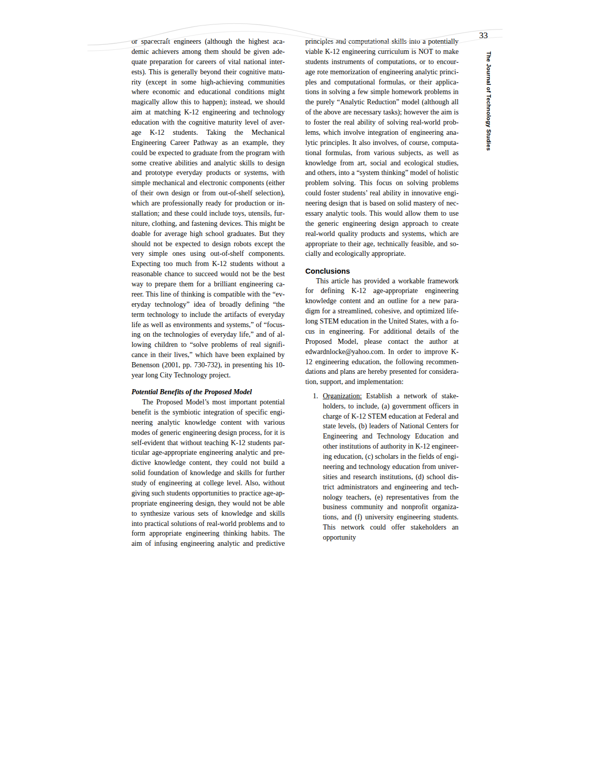33
The Journal of Technology Studies
or spacecraft engineers (although the highest academic achievers among them should be given adequate preparation for careers of vital national interests). This is generally beyond their cognitive maturity (except in some high-achieving communities where economic and educational conditions might magically allow this to happen); instead, we should aim at matching K-12 engineering and technology education with the cognitive maturity level of average K-12 students. Taking the Mechanical Engineering Career Pathway as an example, they could be expected to graduate from the program with some creative abilities and analytic skills to design and prototype everyday products or systems, with simple mechanical and electronic components (either of their own design or from out-of-shelf selection), which are professionally ready for production or installation; and these could include toys, utensils, furniture, clothing, and fastening devices. This might be doable for average high school graduates. But they should not be expected to design robots except the very simple ones using out-of-shelf components. Expecting too much from K-12 students without a reasonable chance to succeed would not be the best way to prepare them for a brilliant engineering career. This line of thinking is compatible with the “everyday technology” idea of broadly defining “the term technology to include the artifacts of everyday life as well as environments and systems,” of “focusing on the technologies of everyday life,” and of allowing children to “solve problems of real significance in their lives,” which have been explained by Benenson (2001, pp. 730-732), in presenting his 10-year long City Technology project.
Potential Benefits of the Proposed Model
The Proposed Model’s most important potential benefit is the symbiotic integration of specific engineering analytic knowledge content with various modes of generic engineering design process, for it is self-evident that without teaching K-12 students particular age-appropriate engineering analytic and predictive knowledge content, they could not build a solid foundation of knowledge and skills for further study of engineering at college level. Also, without giving such students opportunities to practice age-appropriate engineering design, they would not be able to synthesize various sets of knowledge and skills into practical solutions of real-world problems and to form appropriate engineering thinking habits. The aim of infusing engineering analytic and predictive principles and computational skills into a potentially viable K-12 engineering curriculum is NOT to make students instruments of computations, or to encourage rote memorization of engineering analytic principles and computational formulas, or their applications in solving a few simple homework problems in the purely “Analytic Reduction” model (although all of the above are necessary tasks); however the aim is to foster the real ability of solving real-world problems, which involve integration of engineering analytic principles. It also involves, of course, computational formulas, from various subjects, as well as knowledge from art, social and ecological studies, and others, into a “system thinking” model of holistic problem solving. This focus on solving problems could foster students’ real ability in innovative engineering design that is based on solid mastery of necessary analytic tools. This would allow them to use the generic engineering design approach to create real-world quality products and systems, which are appropriate to their age, technically feasible, and socially and ecologically appropriate.
Conclusions
This article has provided a workable framework for defining K-12 age-appropriate engineering knowledge content and an outline for a new paradigm for a streamlined, cohesive, and optimized lifelong STEM education in the United States, with a focus in engineering. For additional details of the Proposed Model, please contact the author at edwardnlocke@yahoo.com. In order to improve K-12 engineering education, the following recommendations and plans are hereby presented for consideration, support, and implementation:
Organization: Establish a network of stakeholders, to include, (a) government officers in charge of K-12 STEM education at Federal and state levels, (b) leaders of National Centers for Engineering and Technology Education and other institutions of authority in K-12 engineering education, (c) scholars in the fields of engineering and technology education from universities and research institutions, (d) school district administrators and engineering and technology teachers, (e) representatives from the business community and nonprofit organizations, and (f) university engineering students. This network could offer stakeholders an opportunity